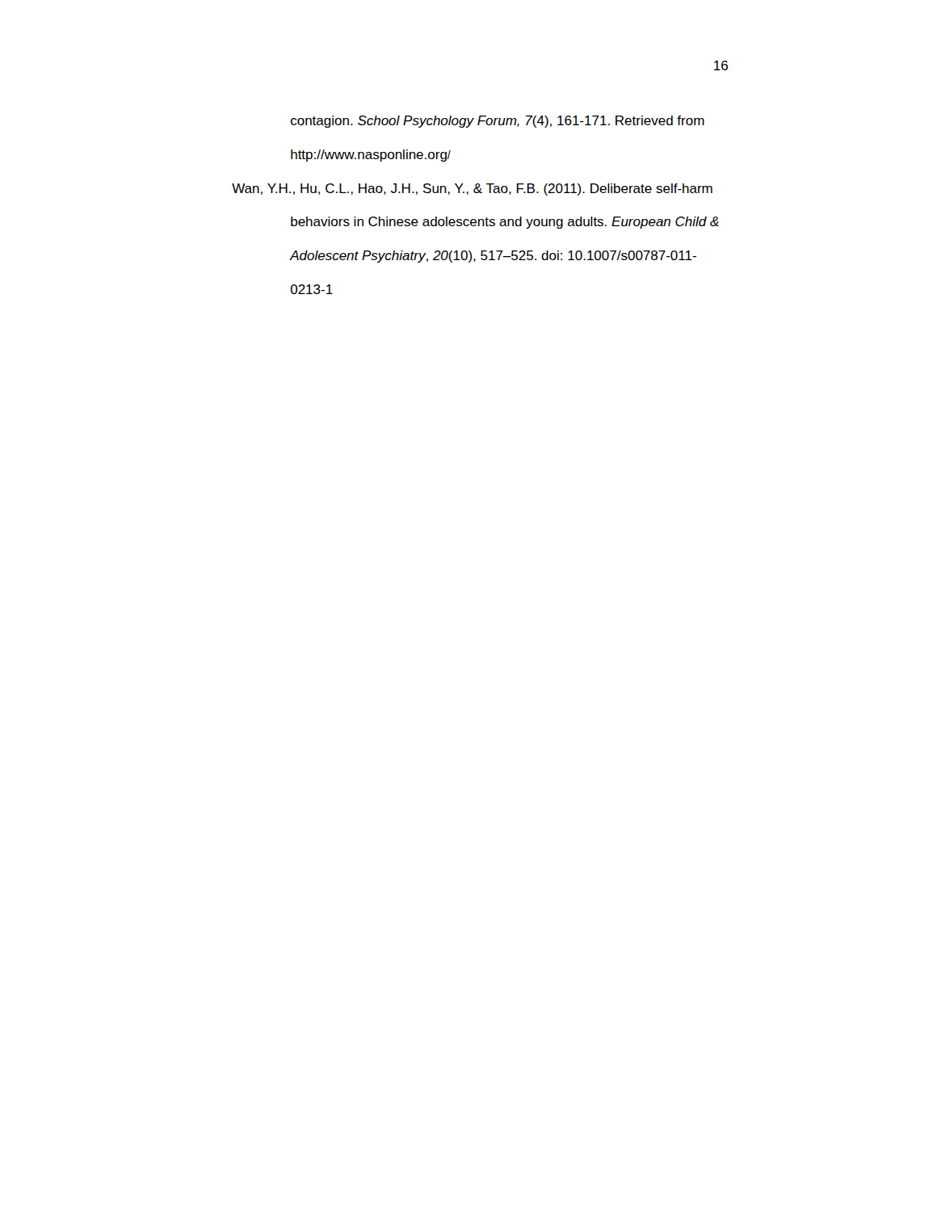16
contagion. School Psychology Forum, 7(4), 161-171. Retrieved from http://www.nasponline.org/
Wan, Y.H., Hu, C.L., Hao, J.H., Sun, Y., & Tao, F.B. (2011). Deliberate self-harm behaviors in Chinese adolescents and young adults. European Child & Adolescent Psychiatry, 20(10), 517–525. doi: 10.1007/s00787-011-0213-1